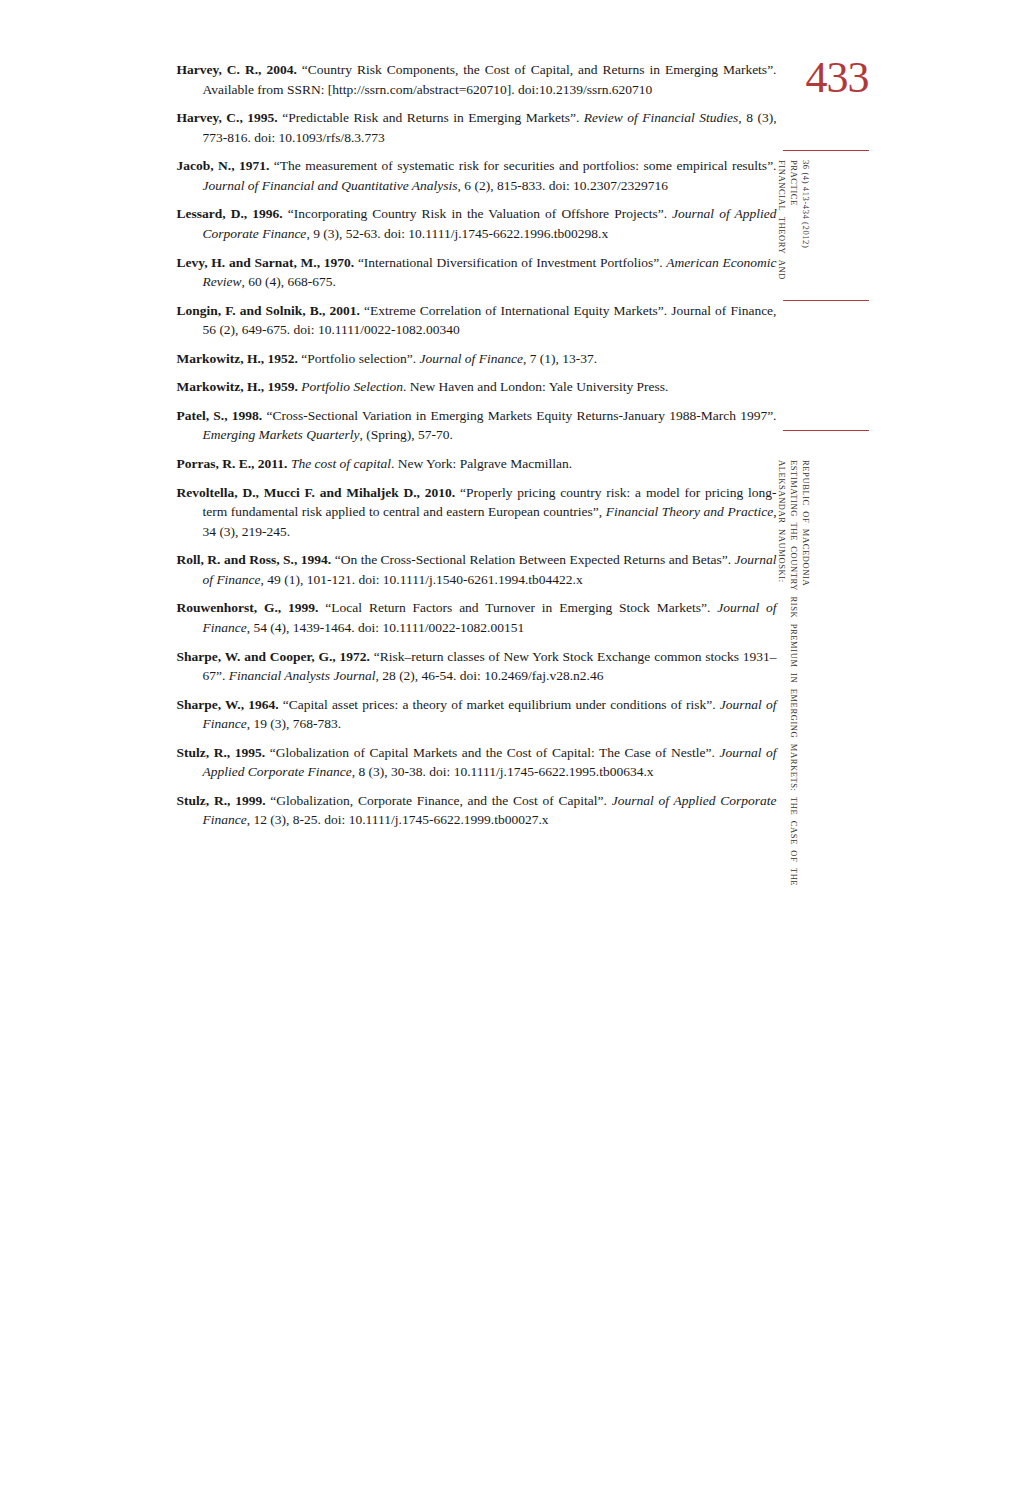433
FINANCIAL THEORY AND
PRACTICE
36 (4) 413-434 (2012)
ALEKSANDAR NAUMOSKI:
ESTIMATING THE COUNTRY RISK PREMIUM IN EMERGING MARKETS: THE CASE OF THE
REPUBLIC OF MACEDONIA
Harvey, C. R., 2004. “Country Risk Components, the Cost of Capital, and Returns in Emerging Markets”. Available from SSRN: [http://ssrn.com/abstract=620710]. doi:10.2139/ssrn.620710
Harvey, C., 1995. “Predictable Risk and Returns in Emerging Markets”. Review of Financial Studies, 8 (3), 773-816. doi: 10.1093/rfs/8.3.773
Jacob, N., 1971. “The measurement of systematic risk for securities and portfolios: some empirical results”. Journal of Financial and Quantitative Analysis, 6 (2), 815-833. doi: 10.2307/2329716
Lessard, D., 1996. “Incorporating Country Risk in the Valuation of Offshore Projects”. Journal of Applied Corporate Finance, 9 (3), 52-63. doi: 10.1111/j.1745-6622.1996.tb00298.x
Levy, H. and Sarnat, M., 1970. “International Diversification of Investment Portfolios”. American Economic Review, 60 (4), 668-675.
Longin, F. and Solnik, B., 2001. “Extreme Correlation of International Equity Markets”. Journal of Finance, 56 (2), 649-675. doi: 10.1111/0022-1082.00340
Markowitz, H., 1952. “Portfolio selection”. Journal of Finance, 7 (1), 13-37.
Markowitz, H., 1959. Portfolio Selection. New Haven and London: Yale University Press.
Patel, S., 1998. “Cross-Sectional Variation in Emerging Markets Equity Returns-January 1988-March 1997”. Emerging Markets Quarterly, (Spring), 57-70.
Porras, R. E., 2011. The cost of capital. New York: Palgrave Macmillan.
Revoltella, D., Mucci F. and Mihaljek D., 2010. “Properly pricing country risk: a model for pricing long-term fundamental risk applied to central and eastern European countries”, Financial Theory and Practice, 34 (3), 219-245.
Roll, R. and Ross, S., 1994. “On the Cross-Sectional Relation Between Expected Returns and Betas”. Journal of Finance, 49 (1), 101-121. doi: 10.1111/j.1540-6261.1994.tb04422.x
Rouwenhorst, G., 1999. “Local Return Factors and Turnover in Emerging Stock Markets”. Journal of Finance, 54 (4), 1439-1464. doi: 10.1111/0022-1082.00151
Sharpe, W. and Cooper, G., 1972. “Risk–return classes of New York Stock Exchange common stocks 1931–67”. Financial Analysts Journal, 28 (2), 46-54. doi: 10.2469/faj.v28.n2.46
Sharpe, W., 1964. “Capital asset prices: a theory of market equilibrium under conditions of risk”. Journal of Finance, 19 (3), 768-783.
Stulz, R., 1995. “Globalization of Capital Markets and the Cost of Capital: The Case of Nestle”. Journal of Applied Corporate Finance, 8 (3), 30-38. doi: 10.1111/j.1745-6622.1995.tb00634.x
Stulz, R., 1999. “Globalization, Corporate Finance, and the Cost of Capital”. Journal of Applied Corporate Finance, 12 (3), 8-25. doi: 10.1111/j.1745-6622.1999.tb00027.x